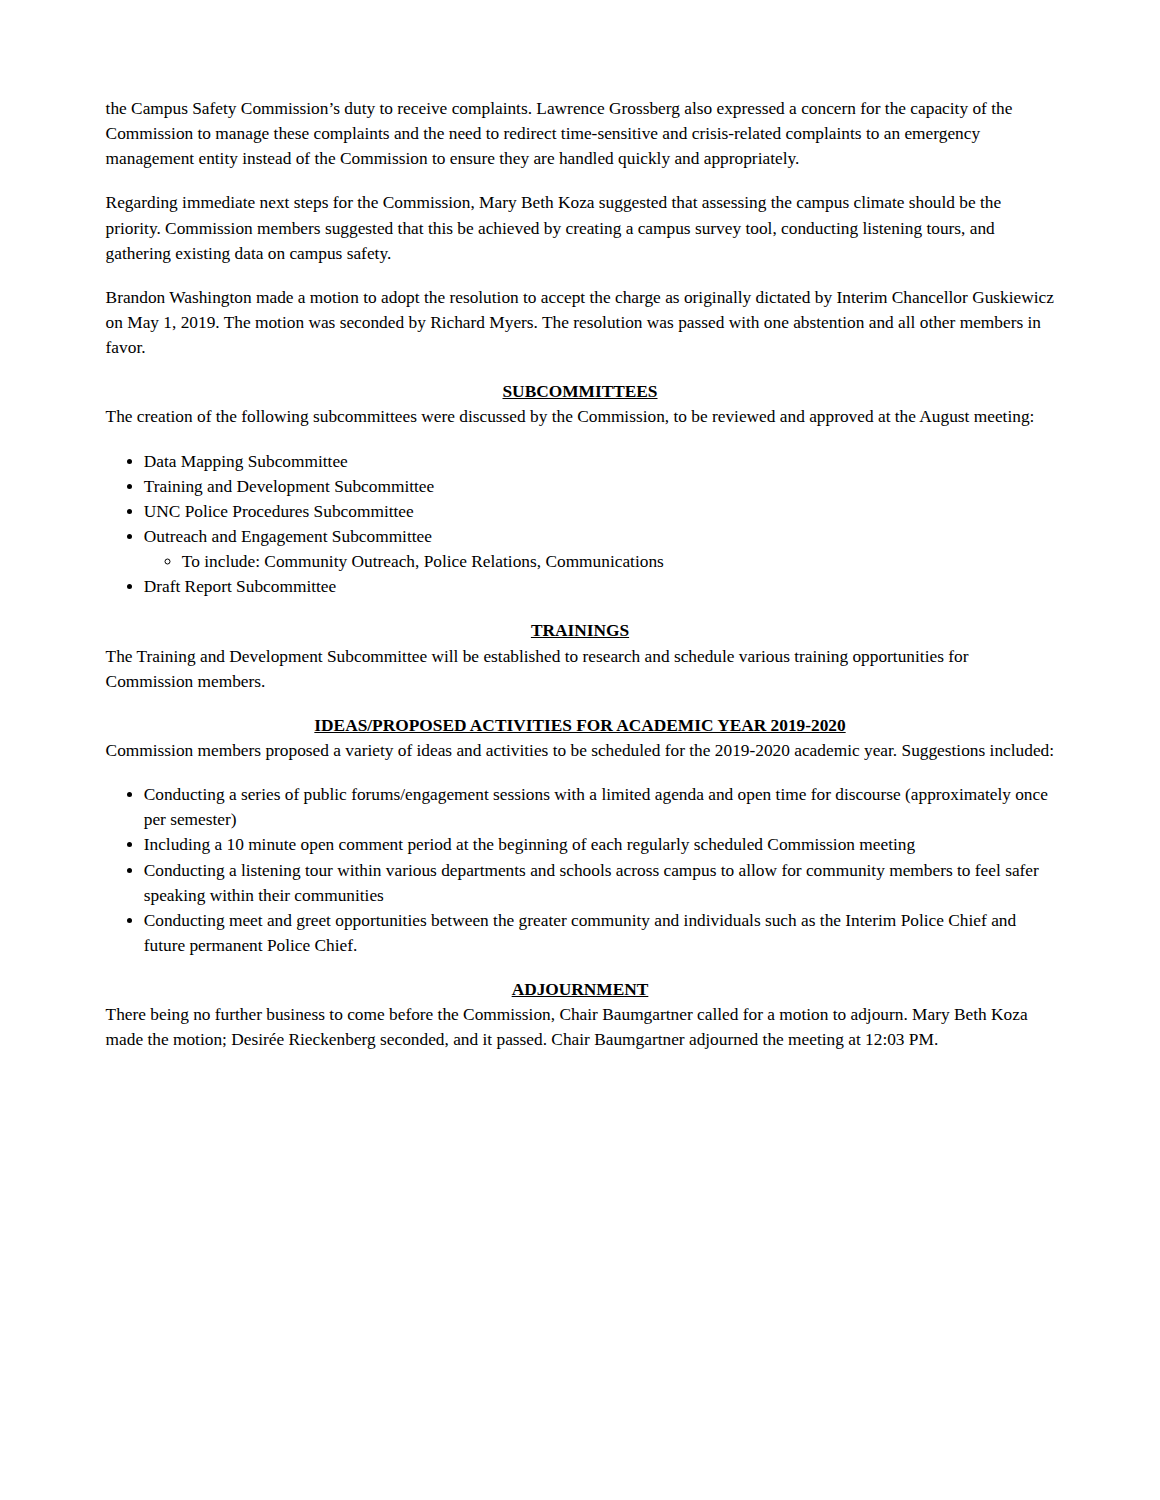the Campus Safety Commission’s duty to receive complaints. Lawrence Grossberg also expressed a concern for the capacity of the Commission to manage these complaints and the need to redirect time-sensitive and crisis-related complaints to an emergency management entity instead of the Commission to ensure they are handled quickly and appropriately.
Regarding immediate next steps for the Commission, Mary Beth Koza suggested that assessing the campus climate should be the priority. Commission members suggested that this be achieved by creating a campus survey tool, conducting listening tours, and gathering existing data on campus safety.
Brandon Washington made a motion to adopt the resolution to accept the charge as originally dictated by Interim Chancellor Guskiewicz on May 1, 2019. The motion was seconded by Richard Myers. The resolution was passed with one abstention and all other members in favor.
SUBCOMMITTEES
The creation of the following subcommittees were discussed by the Commission, to be reviewed and approved at the August meeting:
Data Mapping Subcommittee
Training and Development Subcommittee
UNC Police Procedures Subcommittee
Outreach and Engagement Subcommittee
To include: Community Outreach, Police Relations, Communications
Draft Report Subcommittee
TRAININGS
The Training and Development Subcommittee will be established to research and schedule various training opportunities for Commission members.
IDEAS/PROPOSED ACTIVITIES FOR ACADEMIC YEAR 2019-2020
Commission members proposed a variety of ideas and activities to be scheduled for the 2019-2020 academic year. Suggestions included:
Conducting a series of public forums/engagement sessions with a limited agenda and open time for discourse (approximately once per semester)
Including a 10 minute open comment period at the beginning of each regularly scheduled Commission meeting
Conducting a listening tour within various departments and schools across campus to allow for community members to feel safer speaking within their communities
Conducting meet and greet opportunities between the greater community and individuals such as the Interim Police Chief and future permanent Police Chief.
ADJOURNMENT
There being no further business to come before the Commission, Chair Baumgartner called for a motion to adjourn. Mary Beth Koza made the motion; Desirée Rieckenberg seconded, and it passed. Chair Baumgartner adjourned the meeting at 12:03 PM.